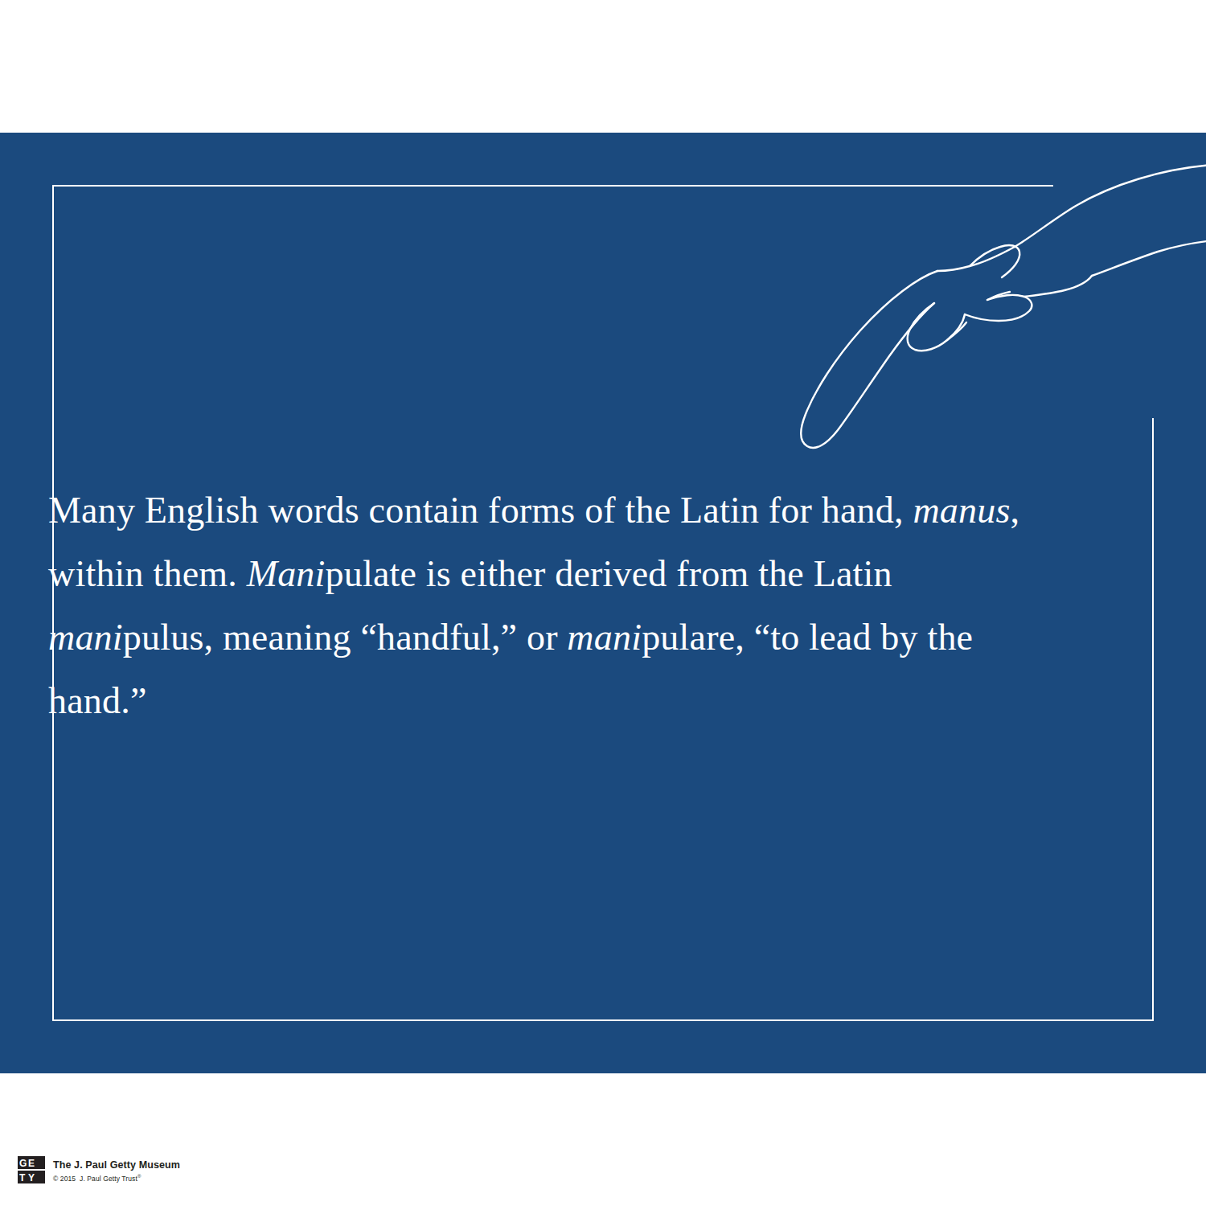Many English words contain forms of the Latin for hand, manus, within them. Manipulate is either derived from the Latin manipulus, meaning “handful,” or manipulare, “to lead by the hand.”
G E T Y
The J. Paul Getty Museum
© 2015 J. Paul Getty Trust®